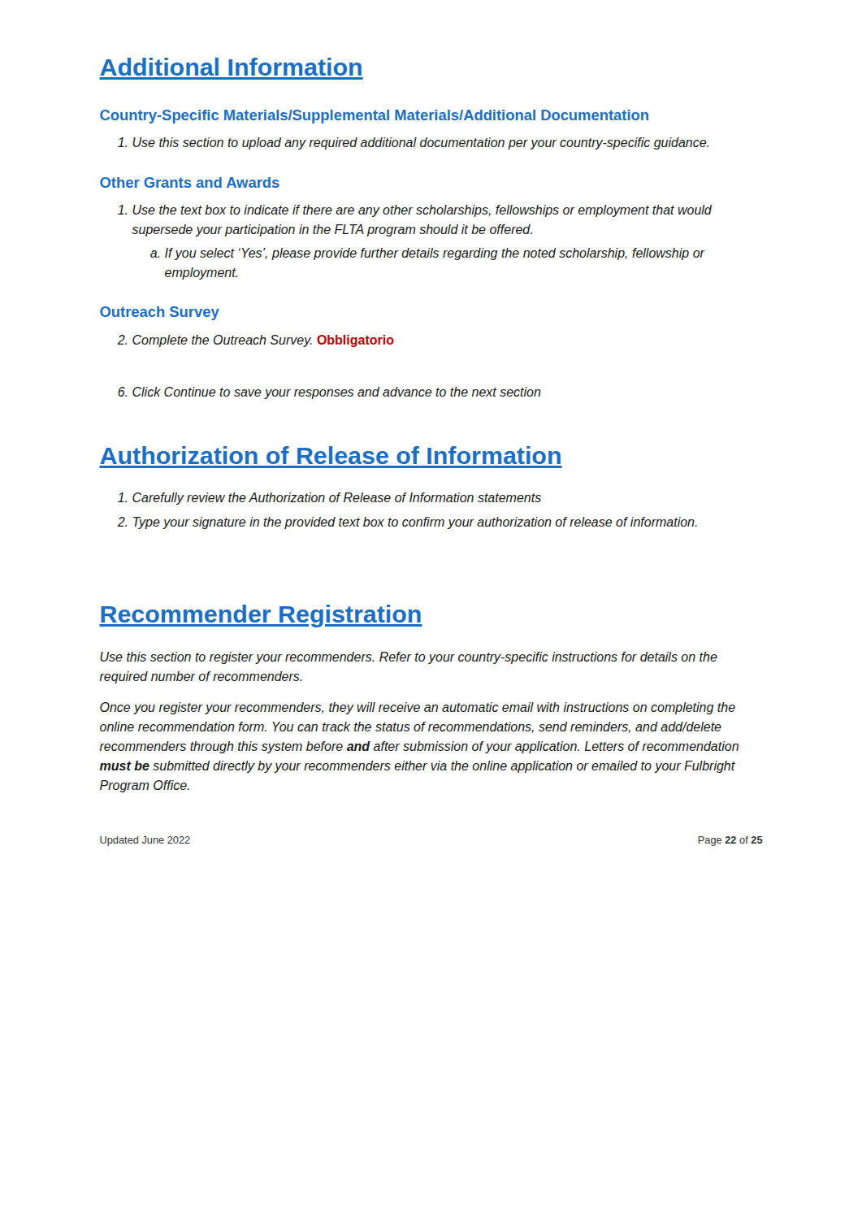Additional Information
Country-Specific Materials/Supplemental Materials/Additional Documentation
Use this section to upload any required additional documentation per your country-specific guidance.
Other Grants and Awards
Use the text box to indicate if there are any other scholarships, fellowships or employment that would supersede your participation in the FLTA program should it be offered.
If you select ‘Yes’, please provide further details regarding the noted scholarship, fellowship or employment.
Outreach Survey
Complete the Outreach Survey. Obbligatorio
Click Continue to save your responses and advance to the next section
Authorization of Release of Information
Carefully review the Authorization of Release of Information statements
Type your signature in the provided text box to confirm your authorization of release of information.
Recommender Registration
Use this section to register your recommenders. Refer to your country-specific instructions for details on the required number of recommenders.
Once you register your recommenders, they will receive an automatic email with instructions on completing the online recommendation form. You can track the status of recommendations, send reminders, and add/delete recommenders through this system before and after submission of your application. Letters of recommendation must be submitted directly by your recommenders either via the online application or emailed to your Fulbright Program Office.
Updated June 2022 Page 22 of 25